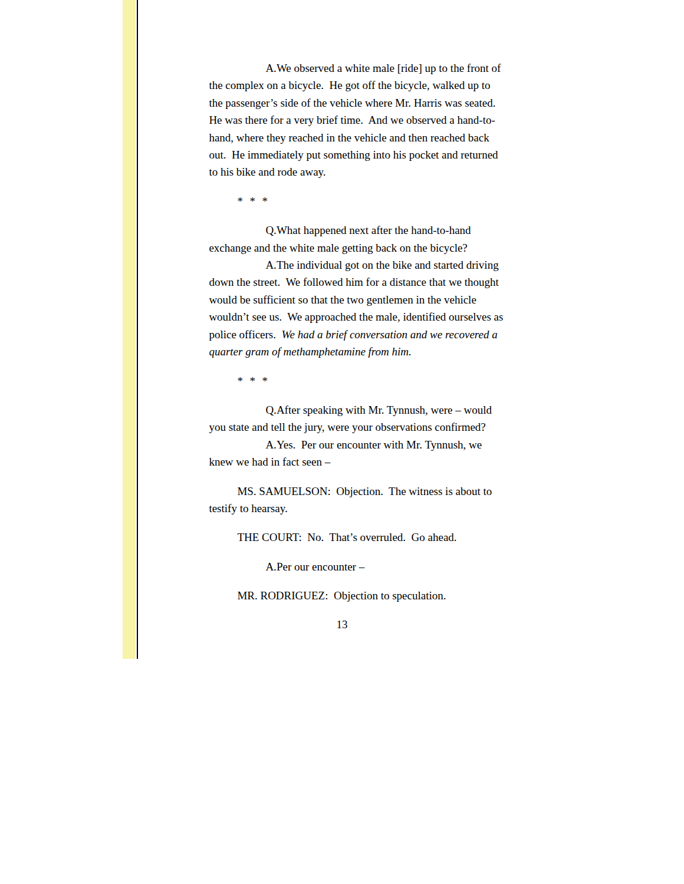A. We observed a white male [ride] up to the front of the complex on a bicycle. He got off the bicycle, walked up to the passenger’s side of the vehicle where Mr. Harris was seated. He was there for a very brief time. And we observed a hand-to-hand, where they reached in the vehicle and then reached back out. He immediately put something into his pocket and returned to his bike and rode away.
* * *
Q. What happened next after the hand-to-hand exchange and the white male getting back on the bicycle?
A. The individual got on the bike and started driving down the street. We followed him for a distance that we thought would be sufficient so that the two gentlemen in the vehicle wouldn’t see us. We approached the male, identified ourselves as police officers. We had a brief conversation and we recovered a quarter gram of methamphetamine from him.
* * *
Q. After speaking with Mr. Tynnush, were – would you state and tell the jury, were your observations confirmed?
A. Yes. Per our encounter with Mr. Tynnush, we knew we had in fact seen –
MS. SAMUELSON: Objection. The witness is about to testify to hearsay.
THE COURT: No. That’s overruled. Go ahead.
A. Per our encounter –
MR. RODRIGUEZ: Objection to speculation.
13